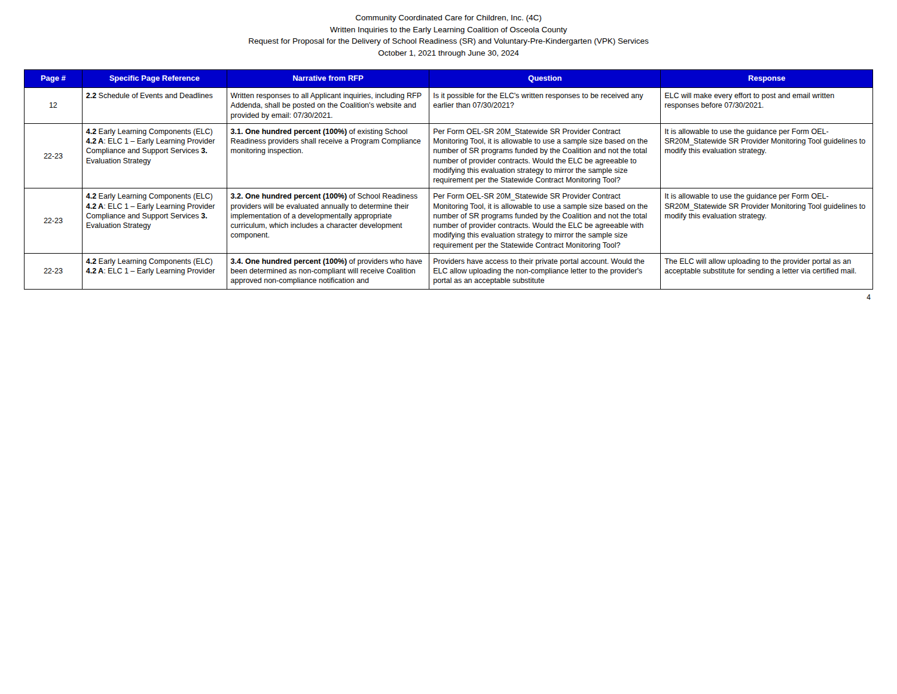Community Coordinated Care for Children, Inc. (4C)
Written Inquiries to the Early Learning Coalition of Osceola County
Request for Proposal for the Delivery of School Readiness (SR) and Voluntary-Pre-Kindergarten (VPK) Services
October 1, 2021 through June 30, 2024
| Page # | Specific Page Reference | Narrative from RFP | Question | Response |
| --- | --- | --- | --- | --- |
| 12 | 2.2 Schedule of Events and Deadlines | Written responses to all Applicant inquiries, including RFP Addenda, shall be posted on the Coalition's website and provided by email: 07/30/2021. | Is it possible for the ELC's written responses to be received any earlier than 07/30/2021? | ELC will make every effort to post and email written responses before 07/30/2021. |
| 22-23 | 4.2 Early Learning Components (ELC) 4.2 A : ELC 1 – Early Learning Provider Compliance and Support Services 3. Evaluation Strategy | 3.1. One hundred percent (100%) of existing School Readiness providers shall receive a Program Compliance monitoring inspection. | Per Form OEL-SR 20M_Statewide SR Provider Contract Monitoring Tool, it is allowable to use a sample size based on the number of SR programs funded by the Coalition and not the total number of provider contracts. Would the ELC be agreeable to modifying this evaluation strategy to mirror the sample size requirement per the Statewide Contract Monitoring Tool? | It is allowable to use the guidance per Form OEL-SR20M_Statewide SR Provider Monitoring Tool guidelines to modify this evaluation strategy. |
| 22-23 | 4.2 Early Learning Components (ELC) 4.2 A : ELC 1 – Early Learning Provider Compliance and Support Services 3. Evaluation Strategy | 3.2. One hundred percent (100%) of School Readiness providers will be evaluated annually to determine their implementation of a developmentally appropriate curriculum, which includes a character development component. | Per Form OEL-SR 20M_Statewide SR Provider Contract Monitoring Tool, it is allowable to use a sample size based on the number of SR programs funded by the Coalition and not the total number of provider contracts. Would the ELC be agreeable with modifying this evaluation strategy to mirror the sample size requirement per the Statewide Contract Monitoring Tool? | It is allowable to use the guidance per Form OEL-SR20M_Statewide SR Provider Monitoring Tool guidelines to modify this evaluation strategy. |
| 22-23 | 4.2 Early Learning Components (ELC) 4.2 A : ELC 1 – Early Learning Provider | 3.4. One hundred percent (100%) of providers who have been determined as non-compliant will receive Coalition approved non-compliance notification and | Providers have access to their private portal account. Would the ELC allow uploading the non-compliance letter to the provider's portal as an acceptable substitute | The ELC will allow uploading to the provider portal as an acceptable substitute for sending a letter via certified mail. |
4